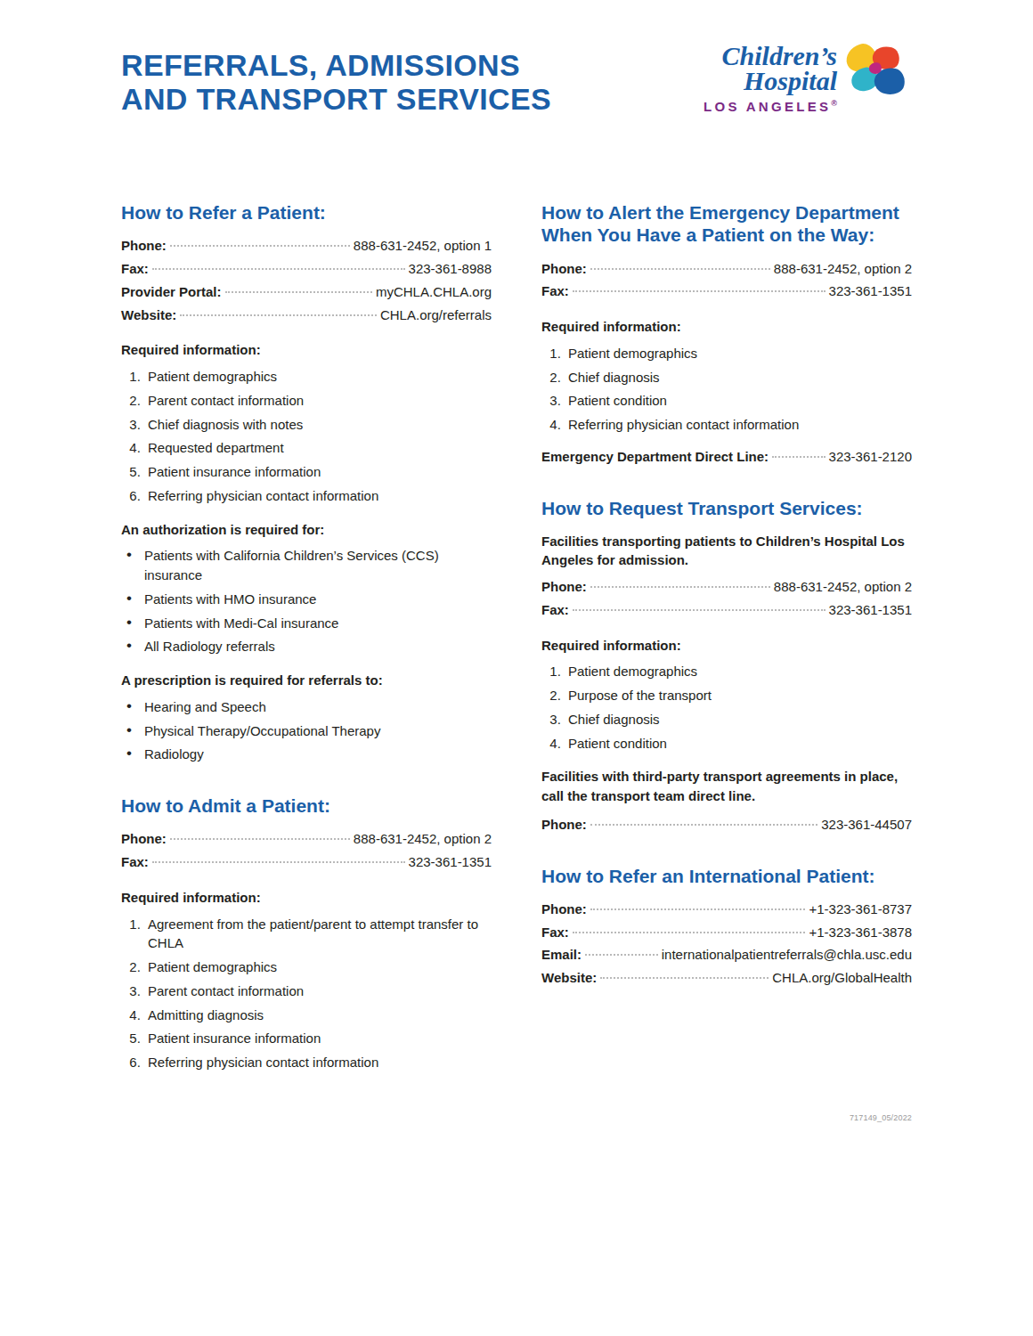Referrals, Admissions
and Transport Services
Children’s Hospital LOS ANGELES®
How to Refer a Patient:
Phone:
888-631-2452, option 1
Fax:
323-361-8988
Provider Portal:
myCHLA.CHLA.org
Website:
CHLA.org/referrals
Required information:
Patient demographics
Parent contact information
Chief diagnosis with notes
Requested department
Patient insurance information
Referring physician contact information
An authorization is required for:
Patients with California Children’s Services (CCS) insurance
Patients with HMO insurance
Patients with Medi-Cal insurance
All Radiology referrals
A prescription is required for referrals to:
Hearing and Speech
Physical Therapy/Occupational Therapy
Radiology
How to Admit a Patient:
Phone:
888-631-2452, option 2
Fax:
323-361-1351
Required information:
Agreement from the patient/parent to attempt transfer to CHLA
Patient demographics
Parent contact information
Admitting diagnosis
Patient insurance information
Referring physician contact information
How to Alert the Emergency Department
When You Have a Patient on the Way:
Phone:
888-631-2452, option 2
Fax:
323-361-1351
Required information:
Patient demographics
Chief diagnosis
Patient condition
Referring physician contact information
Emergency Department Direct Line: 323-361-2120
How to Request Transport Services:
Facilities transporting patients to Children’s Hospital Los Angeles for admission.
Phone:
888-631-2452, option 2
Fax:
323-361-1351
Required information:
Patient demographics
Purpose of the transport
Chief diagnosis
Patient condition
Facilities with third-party transport agreements in place, call the transport team direct line.
Phone:
323-361-44507
How to Refer an International Patient:
Phone:
+1-323-361-8737
Fax:
+1-323-361-3878
Email:
internationalpatientreferrals@chla.usc.edu
Website:
CHLA.org/GlobalHealth
717149_05/2022